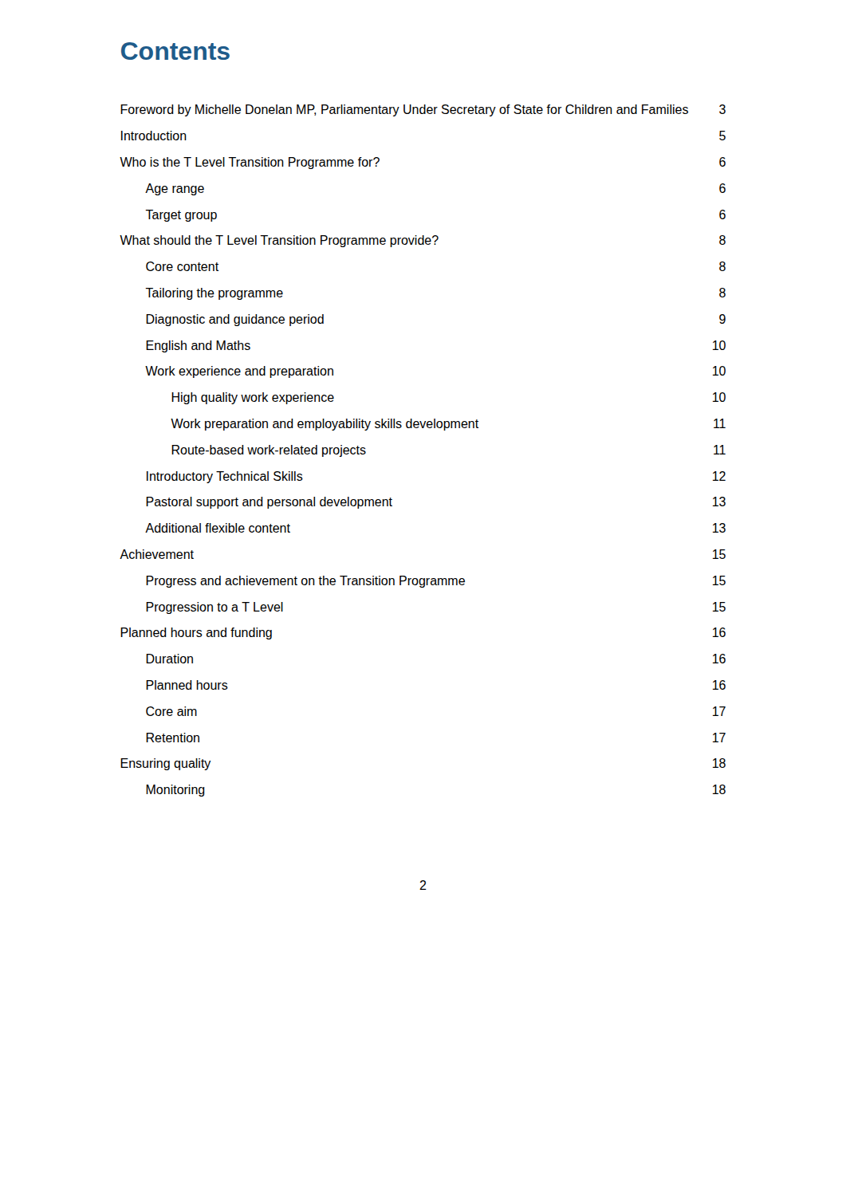Contents
Foreword by Michelle Donelan MP, Parliamentary Under Secretary of State for Children and Families 3
Introduction 5
Who is the T Level Transition Programme for? 6
Age range 6
Target group 6
What should the T Level Transition Programme provide? 8
Core content 8
Tailoring the programme 8
Diagnostic and guidance period 9
English and Maths 10
Work experience and preparation 10
High quality work experience 10
Work preparation and employability skills development 11
Route-based work-related projects 11
Introductory Technical Skills 12
Pastoral support and personal development 13
Additional flexible content 13
Achievement 15
Progress and achievement on the Transition Programme 15
Progression to a T Level 15
Planned hours and funding 16
Duration 16
Planned hours 16
Core aim 17
Retention 17
Ensuring quality 18
Monitoring 18
2